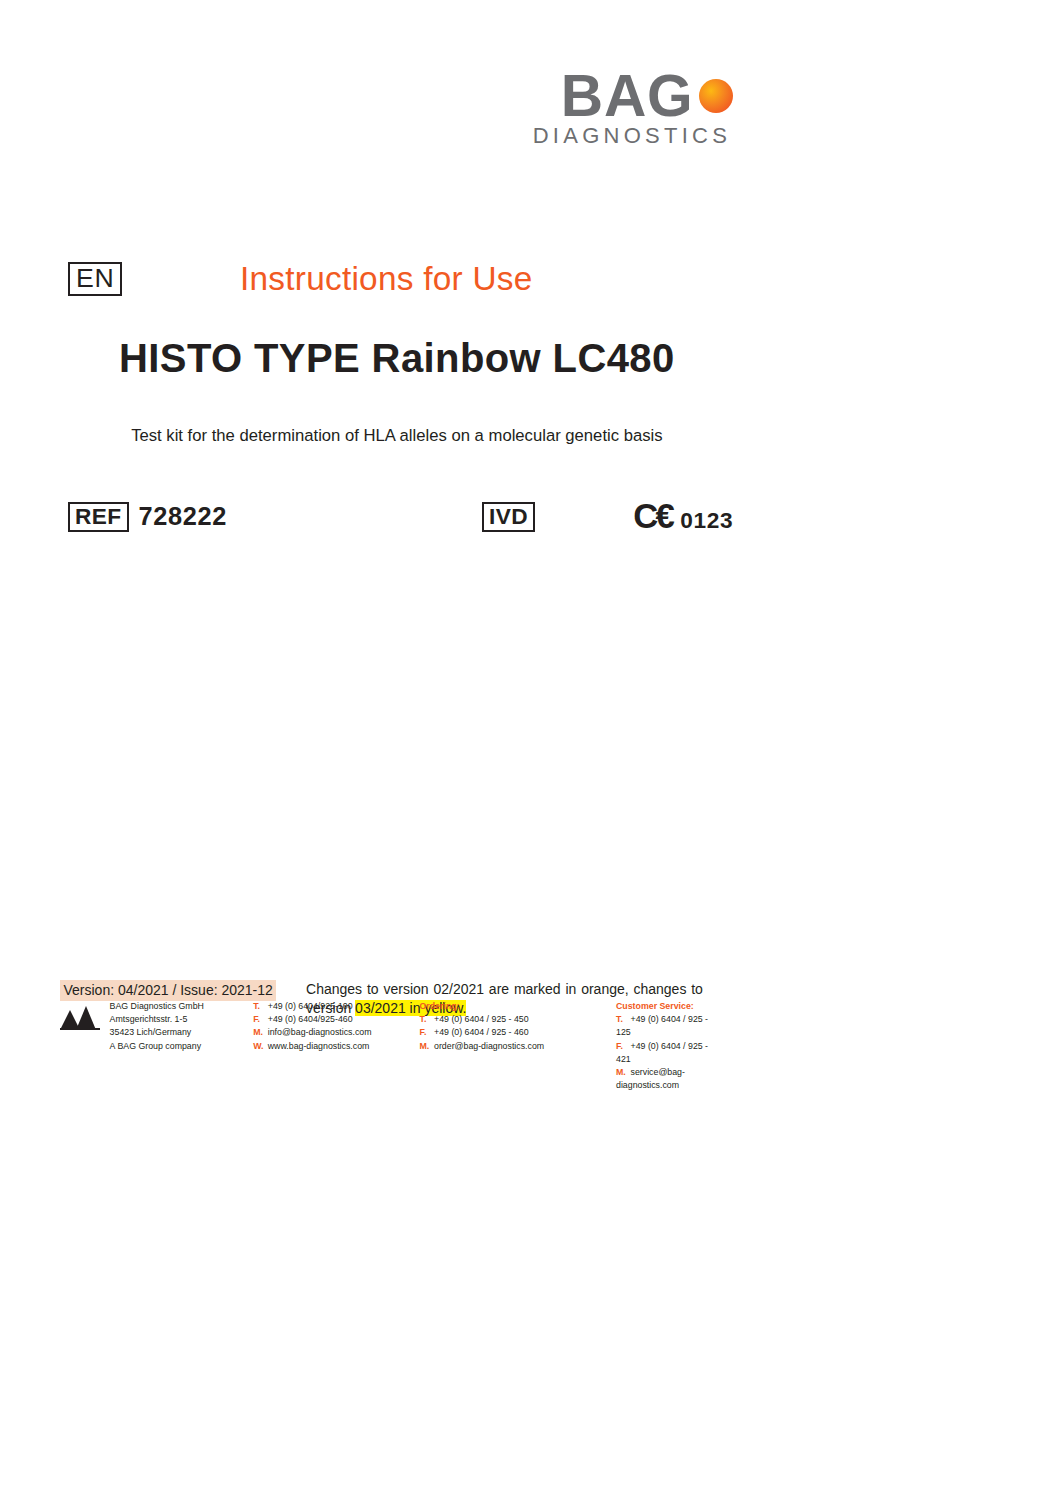BAG DIAGNOSTICS
EN
Instructions for Use
HISTO TYPE Rainbow LC480
Test kit for the determination of HLA alleles on a molecular genetic basis
REF 728222 IVD C€ 0123
Version: 04/2021 / Issue: 2021-12
Changes to version 02/2021 are marked in orange, changes to version 03/2021 in yellow.
BAG Diagnostics GmbH
Amtsgerichtsstr. 1-5
35423 Lich/Germany
A BAG Group company
T. +49 (0) 6404/925-100
F. +49 (0) 6404/925-460
M. info@bag-diagnostics.com
W. www.bag-diagnostics.com
Ordering:
T. +49 (0) 6404 / 925 - 450
F. +49 (0) 6404 / 925 - 460
M. order@bag-diagnostics.com
Customer Service:
T. +49 (0) 6404 / 925 - 125
F. +49 (0) 6404 / 925 - 421
M. service@bag-diagnostics.com